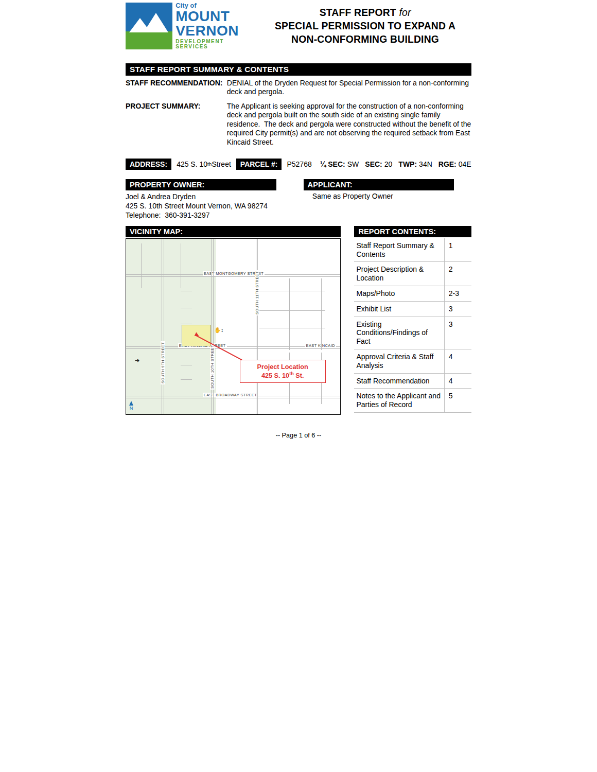City of
MOUNT VERNON
DEVELOPMENT SERVICES
STAFF REPORT for
SPECIAL PERMISSION TO EXPAND A
NON-CONFORMING BUILDING
STAFF REPORT SUMMARY & CONTENTS
| STAFF RECOMMENDATION: | DENIAL of the Dryden Request for Special Permission for a non-conforming deck and pergola. |
| PROJECT SUMMARY: | The Applicant is seeking approval for the construction of a non-conforming deck and pergola built on the south side of an existing single family residence. The deck and pergola were constructed without the benefit of the required City permit(s) and are not observing the required setback from East Kincaid Street. |
ADDRESS:
425 S. 10th Street
PARCEL #:
P52768
¼ SEC: SW
SEC: 20
TWP: 34N
RGE: 04E
PROPERTY OWNER:
Joel & Andrea Dryden
425 S. 10th Street Mount Vernon, WA 98274
Telephone: 360-391-3297
APPLICANT:
Same as Property Owner
VICINITY MAP:
EAST MONTGOMERY STREET
EAST KINCAID STREET
EAST KINCAID
EAST BROADWAY STREET
SOUTH 9TH STREET
SOUTH 10TH STREET
SOUTH 11TH STREET
✋↕
➔
Project Location
425 S. 10th St.
N
REPORT CONTENTS:
| Staff Report Summary & Contents | 1 |
| Project Description & Location | 2 |
| Maps/Photo | 2-3 |
| Exhibit List | 3 |
| Existing Conditions/Findings of Fact | 3 |
| Approval Criteria & Staff Analysis | 4 |
| Staff Recommendation | 4 |
| Notes to the Applicant and Parties of Record | 5 |
-- Page 1 of 6 --